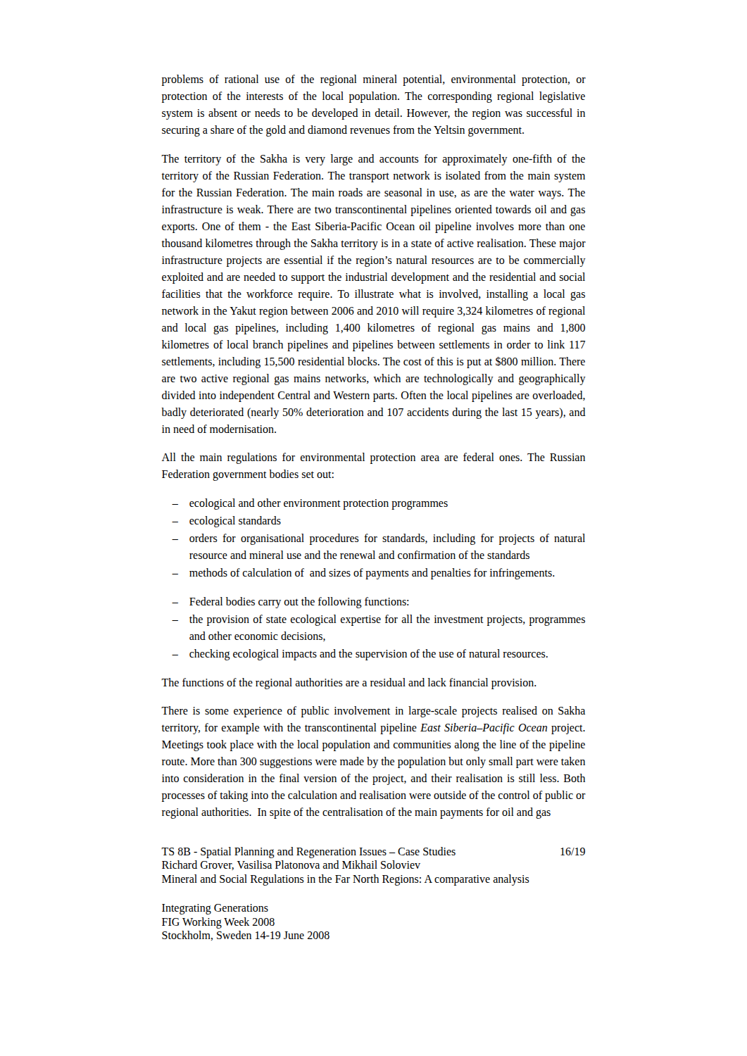problems of rational use of the regional mineral potential, environmental protection, or protection of the interests of the local population. The corresponding regional legislative system is absent or needs to be developed in detail. However, the region was successful in securing a share of the gold and diamond revenues from the Yeltsin government.
The territory of the Sakha is very large and accounts for approximately one-fifth of the territory of the Russian Federation. The transport network is isolated from the main system for the Russian Federation. The main roads are seasonal in use, as are the water ways. The infrastructure is weak. There are two transcontinental pipelines oriented towards oil and gas exports. One of them - the East Siberia-Pacific Ocean oil pipeline involves more than one thousand kilometres through the Sakha territory is in a state of active realisation. These major infrastructure projects are essential if the region’s natural resources are to be commercially exploited and are needed to support the industrial development and the residential and social facilities that the workforce require. To illustrate what is involved, installing a local gas network in the Yakut region between 2006 and 2010 will require 3,324 kilometres of regional and local gas pipelines, including 1,400 kilometres of regional gas mains and 1,800 kilometres of local branch pipelines and pipelines between settlements in order to link 117 settlements, including 15,500 residential blocks. The cost of this is put at $800 million. There are two active regional gas mains networks, which are technologically and geographically divided into independent Central and Western parts. Often the local pipelines are overloaded, badly deteriorated (nearly 50% deterioration and 107 accidents during the last 15 years), and in need of modernisation.
All the main regulations for environmental protection area are federal ones. The Russian Federation government bodies set out:
ecological and other environment protection programmes
ecological standards
orders for organisational procedures for standards, including for projects of natural resource and mineral use and the renewal and confirmation of the standards
methods of calculation of and sizes of payments and penalties for infringements.
Federal bodies carry out the following functions:
the provision of state ecological expertise for all the investment projects, programmes and other economic decisions,
checking ecological impacts and the supervision of the use of natural resources.
The functions of the regional authorities are a residual and lack financial provision.
There is some experience of public involvement in large-scale projects realised on Sakha territory, for example with the transcontinental pipeline East Siberia–Pacific Ocean project. Meetings took place with the local population and communities along the line of the pipeline route. More than 300 suggestions were made by the population but only small part were taken into consideration in the final version of the project, and their realisation is still less. Both processes of taking into the calculation and realisation were outside of the control of public or regional authorities. In spite of the centralisation of the main payments for oil and gas
16/19
TS 8B - Spatial Planning and Regeneration Issues – Case Studies
Richard Grover, Vasilisa Platonova and Mikhail Soloviev
Mineral and Social Regulations in the Far North Regions: A comparative analysis
Integrating Generations
FIG Working Week 2008
Stockholm, Sweden 14-19 June 2008